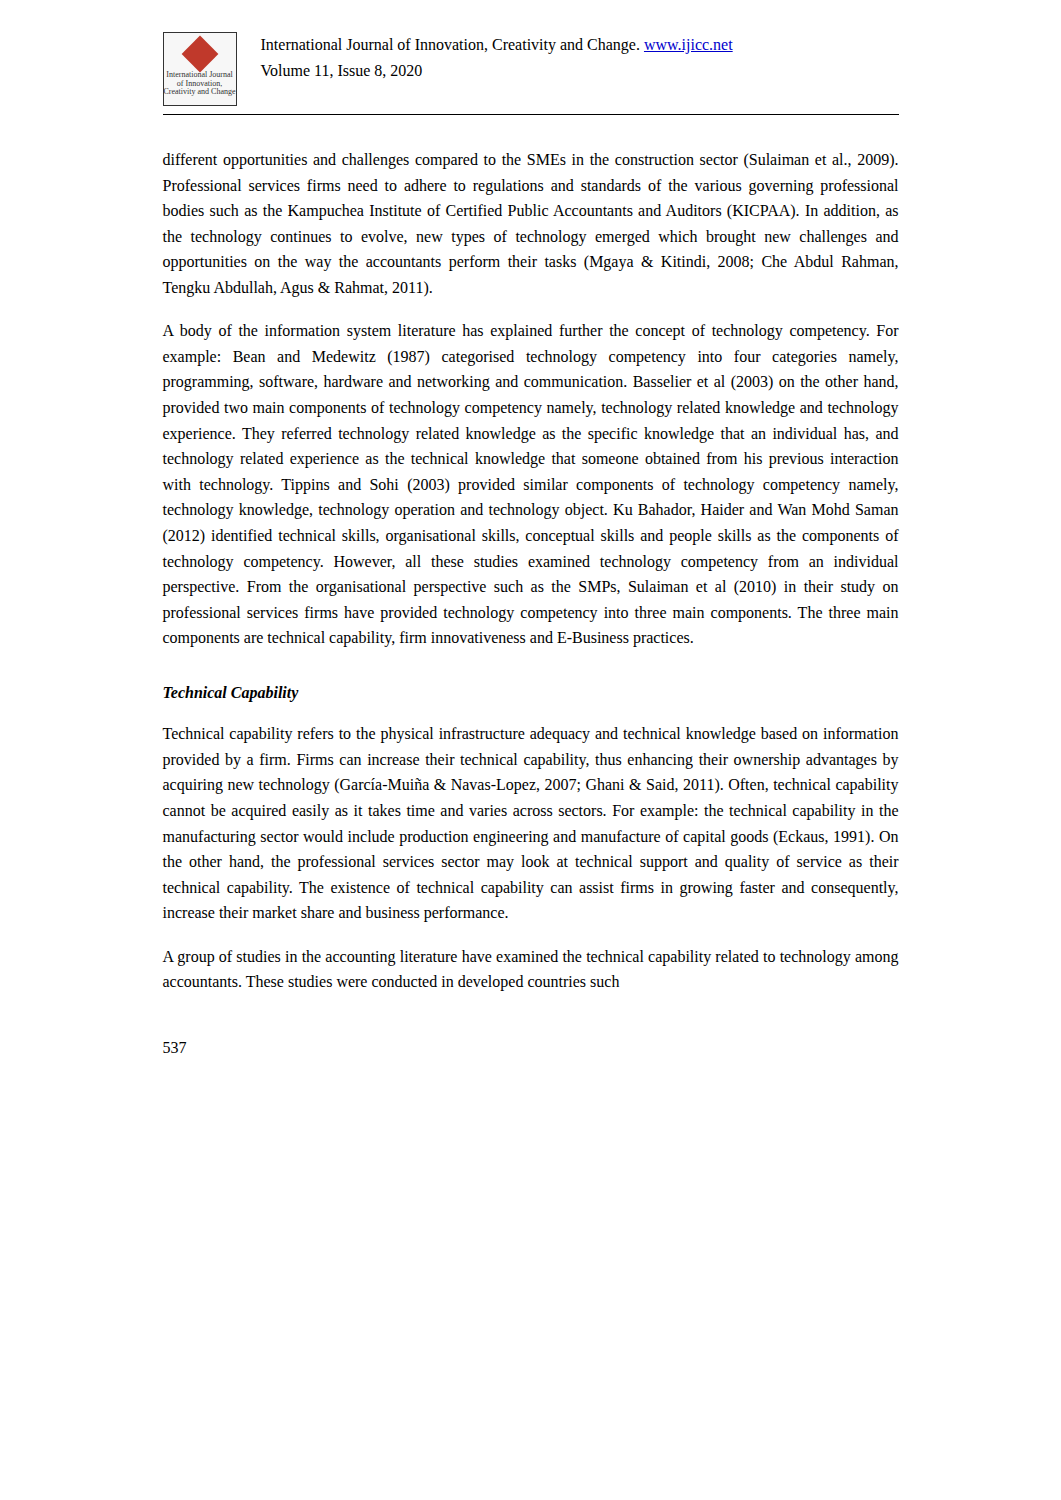International Journal of Innovation, Creativity and Change
International Journal of Innovation, Creativity and Change. www.ijicc.net
Volume 11, Issue 8, 2020
different opportunities and challenges compared to the SMEs in the construction sector (Sulaiman et al., 2009). Professional services firms need to adhere to regulations and standards of the various governing professional bodies such as the Kampuchea Institute of Certified Public Accountants and Auditors (KICPAA). In addition, as the technology continues to evolve, new types of technology emerged which brought new challenges and opportunities on the way the accountants perform their tasks (Mgaya & Kitindi, 2008; Che Abdul Rahman, Tengku Abdullah, Agus & Rahmat, 2011).
A body of the information system literature has explained further the concept of technology competency. For example: Bean and Medewitz (1987) categorised technology competency into four categories namely, programming, software, hardware and networking and communication. Basselier et al (2003) on the other hand, provided two main components of technology competency namely, technology related knowledge and technology experience. They referred technology related knowledge as the specific knowledge that an individual has, and technology related experience as the technical knowledge that someone obtained from his previous interaction with technology. Tippins and Sohi (2003) provided similar components of technology competency namely, technology knowledge, technology operation and technology object. Ku Bahador, Haider and Wan Mohd Saman (2012) identified technical skills, organisational skills, conceptual skills and people skills as the components of technology competency. However, all these studies examined technology competency from an individual perspective. From the organisational perspective such as the SMPs, Sulaiman et al (2010) in their study on professional services firms have provided technology competency into three main components. The three main components are technical capability, firm innovativeness and E-Business practices.
Technical Capability
Technical capability refers to the physical infrastructure adequacy and technical knowledge based on information provided by a firm. Firms can increase their technical capability, thus enhancing their ownership advantages by acquiring new technology (García-Muiña & Navas-Lopez, 2007; Ghani & Said, 2011). Often, technical capability cannot be acquired easily as it takes time and varies across sectors. For example: the technical capability in the manufacturing sector would include production engineering and manufacture of capital goods (Eckaus, 1991). On the other hand, the professional services sector may look at technical support and quality of service as their technical capability. The existence of technical capability can assist firms in growing faster and consequently, increase their market share and business performance.
A group of studies in the accounting literature have examined the technical capability related to technology among accountants. These studies were conducted in developed countries such
537